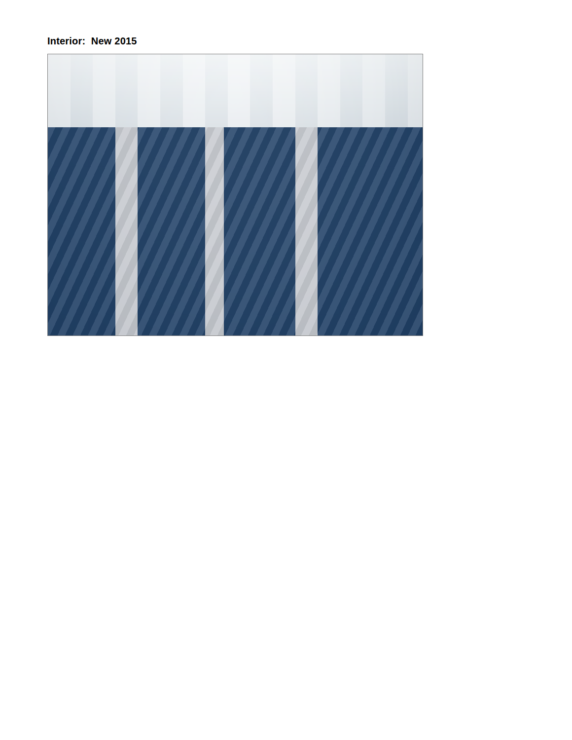Interior: New 2015